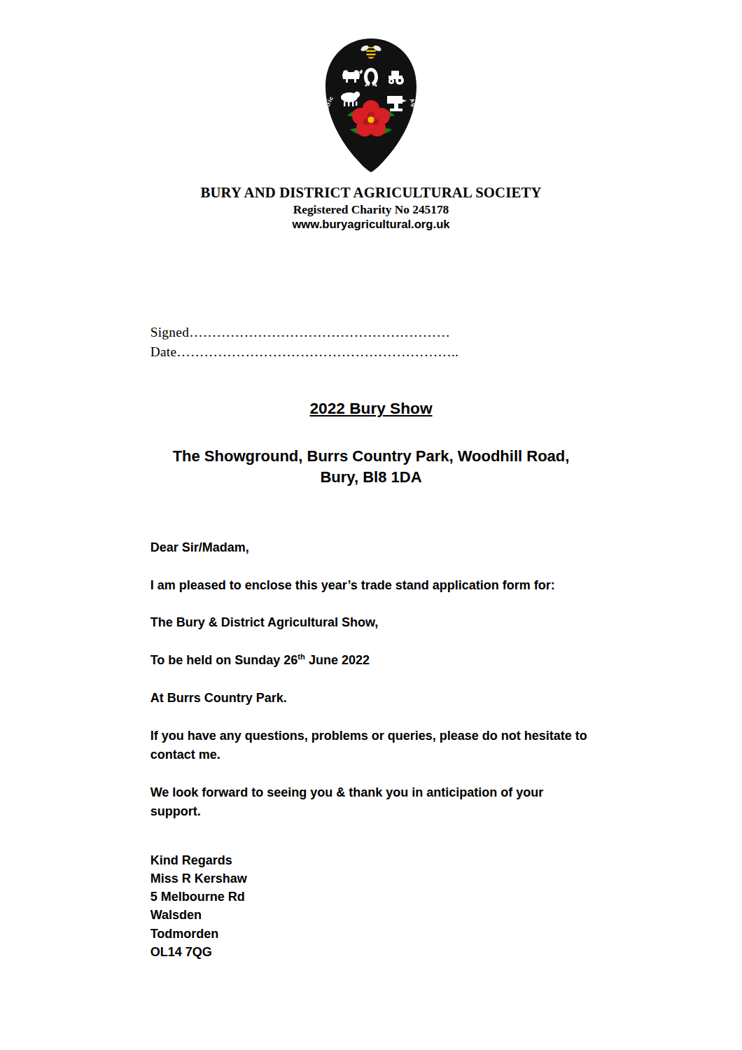Bury & District Agricultural Society
BURY AND DISTRICT AGRICULTURAL SOCIETY
Registered Charity No 245178
www.buryagricultural.org.uk
Signed…………………………………………………
Date……………………………………………………..
2022 Bury Show
The Showground, Burrs Country Park, Woodhill Road,
Bury, Bl8 1DA
Dear Sir/Madam,
I am pleased to enclose this year’s trade stand application form for:
The Bury & District Agricultural Show,
To be held on Sunday 26th June 2022
At Burrs Country Park.
If you have any questions, problems or queries, please do not hesitate to contact me.
We look forward to seeing you & thank you in anticipation of your support.
Kind Regards
Miss R Kershaw
5 Melbourne Rd
Walsden
Todmorden
OL14 7QG